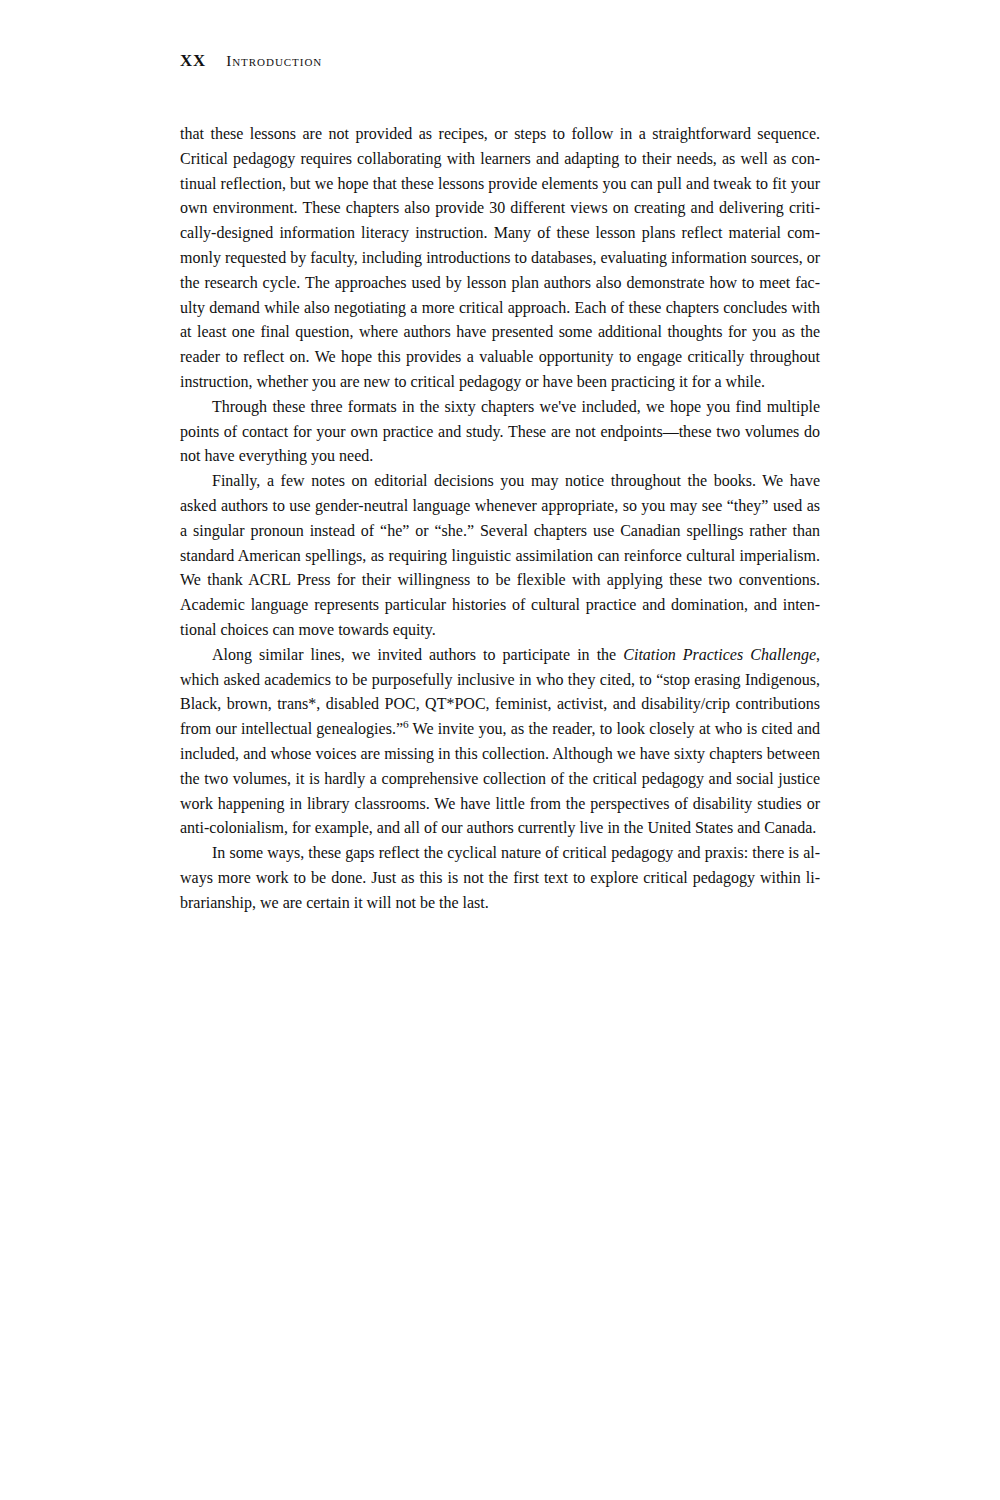XX Introduction
that these lessons are not provided as recipes, or steps to follow in a straightforward sequence. Critical pedagogy requires collaborating with learners and adapting to their needs, as well as continual reflection, but we hope that these lessons provide elements you can pull and tweak to fit your own environment. These chapters also provide 30 different views on creating and delivering critically-designed information literacy instruction. Many of these lesson plans reflect material commonly requested by faculty, including introductions to databases, evaluating information sources, or the research cycle. The approaches used by lesson plan authors also demonstrate how to meet faculty demand while also negotiating a more critical approach. Each of these chapters concludes with at least one final question, where authors have presented some additional thoughts for you as the reader to reflect on. We hope this provides a valuable opportunity to engage critically throughout instruction, whether you are new to critical pedagogy or have been practicing it for a while.
Through these three formats in the sixty chapters we've included, we hope you find multiple points of contact for your own practice and study. These are not endpoints—these two volumes do not have everything you need.
Finally, a few notes on editorial decisions you may notice throughout the books. We have asked authors to use gender-neutral language whenever appropriate, so you may see “they” used as a singular pronoun instead of “he” or “she.” Several chapters use Canadian spellings rather than standard American spellings, as requiring linguistic assimilation can reinforce cultural imperialism. We thank ACRL Press for their willingness to be flexible with applying these two conventions. Academic language represents particular histories of cultural practice and domination, and intentional choices can move towards equity.
Along similar lines, we invited authors to participate in the Citation Practices Challenge, which asked academics to be purposefully inclusive in who they cited, to “stop erasing Indigenous, Black, brown, trans*, disabled POC, QT*POC, feminist, activist, and disability/crip contributions from our intellectual genealogies.”6 We invite you, as the reader, to look closely at who is cited and included, and whose voices are missing in this collection. Although we have sixty chapters between the two volumes, it is hardly a comprehensive collection of the critical pedagogy and social justice work happening in library classrooms. We have little from the perspectives of disability studies or anti-colonialism, for example, and all of our authors currently live in the United States and Canada.
In some ways, these gaps reflect the cyclical nature of critical pedagogy and praxis: there is always more work to be done. Just as this is not the first text to explore critical pedagogy within librarianship, we are certain it will not be the last.